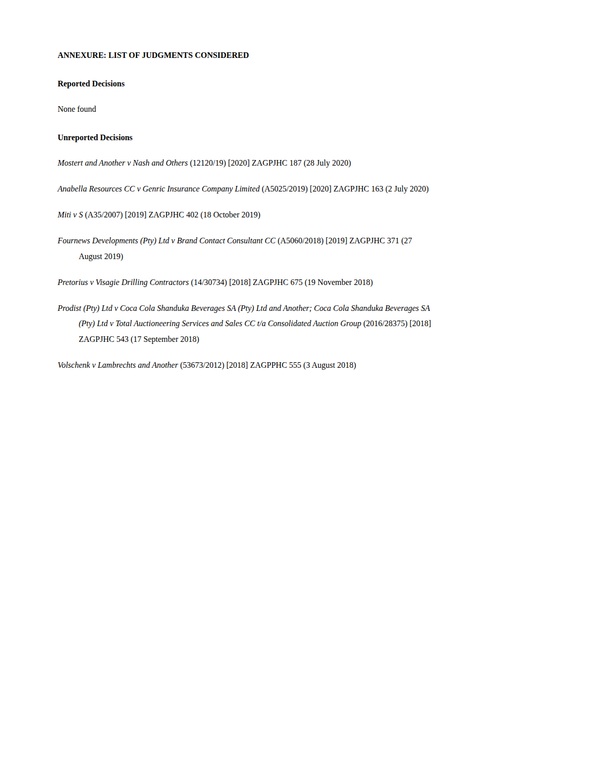Annexure: List of Judgments Considered
Reported Decisions
None found
Unreported Decisions
Mostert and Another v Nash and Others (12120/19) [2020] ZAGPJHC 187 (28 July 2020)
Anabella Resources CC v Genric Insurance Company Limited (A5025/2019) [2020] ZAGPJHC 163 (2 July 2020)
Miti v S (A35/2007) [2019] ZAGPJHC 402 (18 October 2019)
Fournews Developments (Pty) Ltd v Brand Contact Consultant CC (A5060/2018) [2019] ZAGPJHC 371 (27 August 2019)
Pretorius v Visagie Drilling Contractors (14/30734) [2018] ZAGPJHC 675 (19 November 2018)
Prodist (Pty) Ltd v Coca Cola Shanduka Beverages SA (Pty) Ltd and Another; Coca Cola Shanduka Beverages SA (Pty) Ltd v Total Auctioneering Services and Sales CC t/a Consolidated Auction Group (2016/28375) [2018] ZAGPJHC 543 (17 September 2018)
Volschenk v Lambrechts and Another (53673/2012) [2018] ZAGPPHC 555 (3 August 2018)